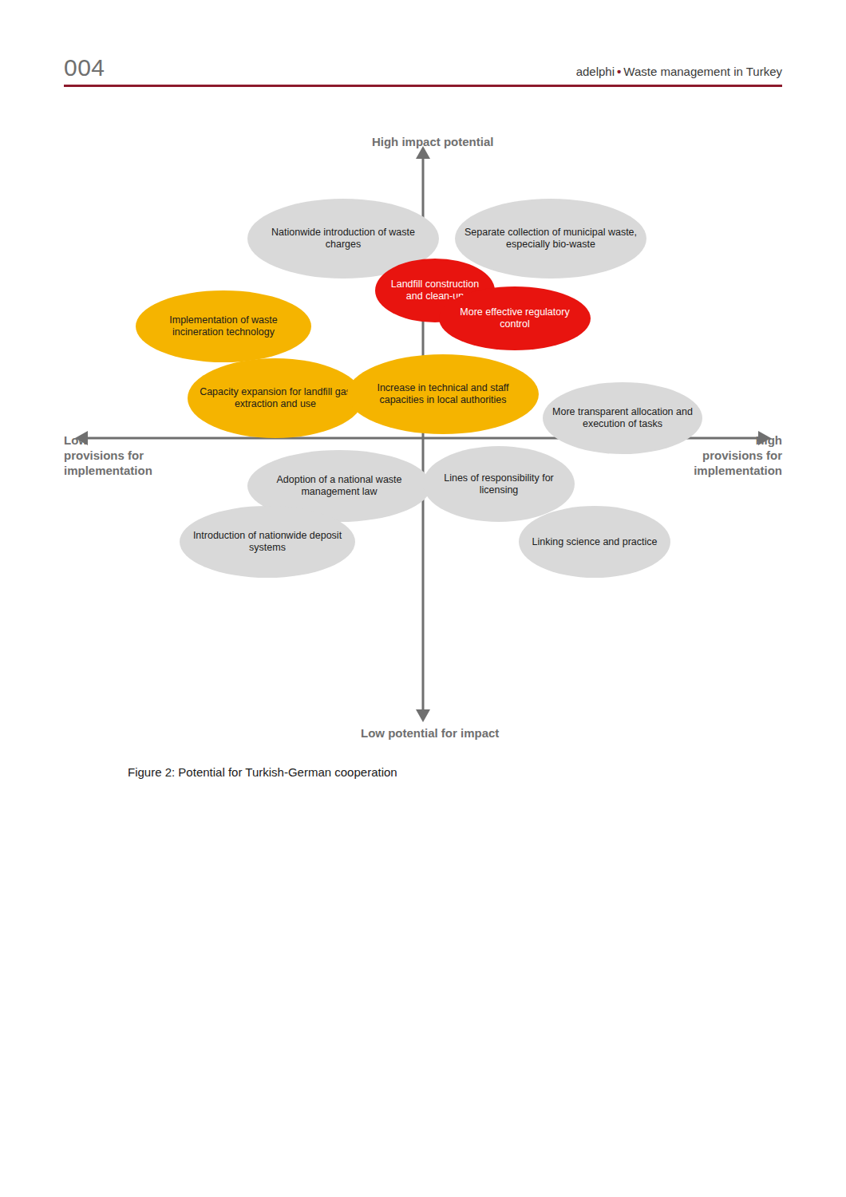004
adelphi•Waste management in Turkey
High impact potential
Low potential for impact
Low
provisions for
implementation
High
provisions for
implementation
Nationwide introduc­tion of waste charges
Separate collection of municipal waste, especially bio-waste
Landfill con­struction and clean-up
More effective regulatory control
Implementation of waste incineration technology
Capacity expansion for landfill gas extraction and use
Increase in technical and staff capacities in local authorities
More transparent allocation and execution of tasks
Adoption of a national waste management law
Lines of re­sponsibility for licensing
Introduction of nationwide deposit systems
Linking science and practice
Figure 2: Potential for Turkish-German cooperation